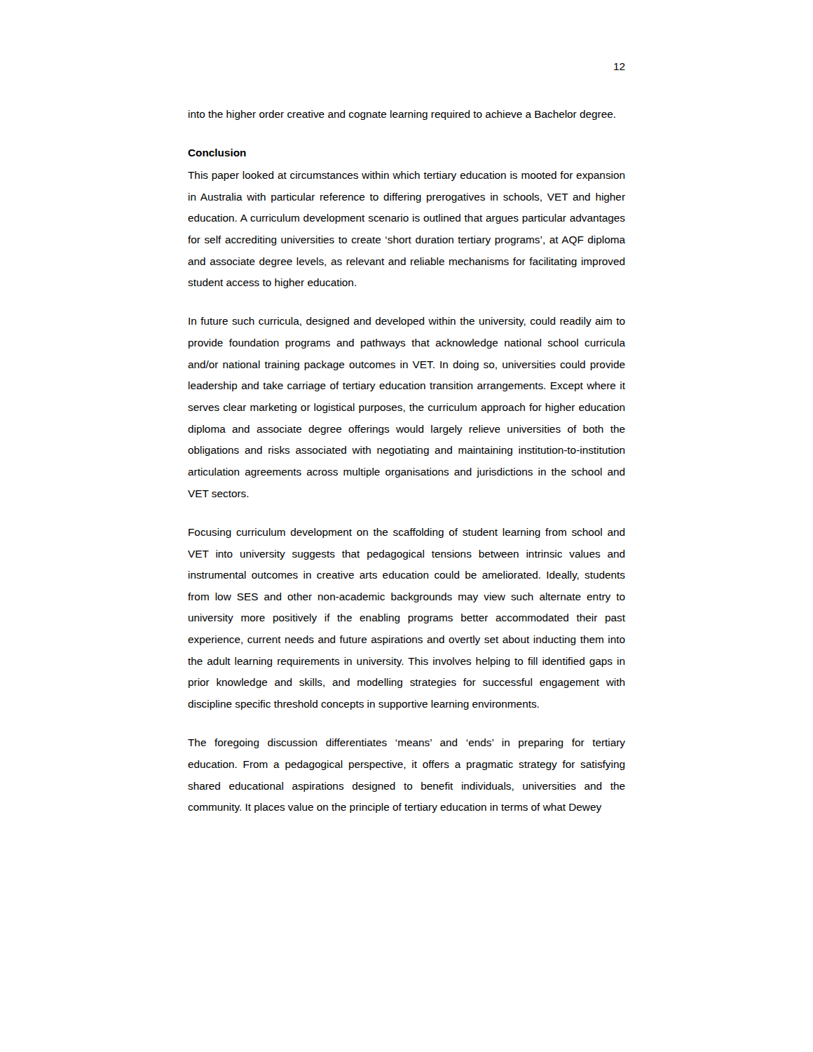12
into the higher order creative and cognate learning required to achieve a Bachelor degree.
Conclusion
This paper looked at circumstances within which tertiary education is mooted for expansion in Australia with particular reference to differing prerogatives in schools, VET and higher education. A curriculum development scenario is outlined that argues particular advantages for self accrediting universities to create ‘short duration tertiary programs’, at AQF diploma and associate degree levels, as relevant and reliable mechanisms for facilitating improved student access to higher education.
In future such curricula, designed and developed within the university, could readily aim to provide foundation programs and pathways that acknowledge national school curricula and/or national training package outcomes in VET. In doing so, universities could provide leadership and take carriage of tertiary education transition arrangements. Except where it serves clear marketing or logistical purposes, the curriculum approach for higher education diploma and associate degree offerings would largely relieve universities of both the obligations and risks associated with negotiating and maintaining institution-to-institution articulation agreements across multiple organisations and jurisdictions in the school and VET sectors.
Focusing curriculum development on the scaffolding of student learning from school and VET into university suggests that pedagogical tensions between intrinsic values and instrumental outcomes in creative arts education could be ameliorated. Ideally, students from low SES and other non-academic backgrounds may view such alternate entry to university more positively if the enabling programs better accommodated their past experience, current needs and future aspirations and overtly set about inducting them into the adult learning requirements in university. This involves helping to fill identified gaps in prior knowledge and skills, and modelling strategies for successful engagement with discipline specific threshold concepts in supportive learning environments.
The foregoing discussion differentiates ‘means’ and ‘ends’ in preparing for tertiary education. From a pedagogical perspective, it offers a pragmatic strategy for satisfying shared educational aspirations designed to benefit individuals, universities and the community. It places value on the principle of tertiary education in terms of what Dewey